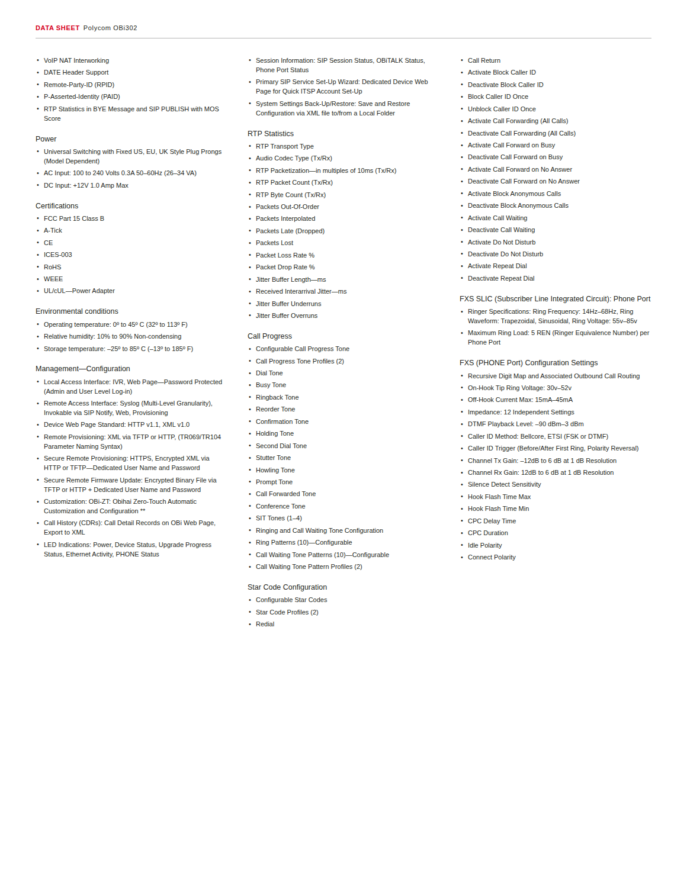DATA SHEET Polycom OBi302
VoIP NAT Interworking
DATE Header Support
Remote-Party-ID (RPID)
P-Asserted-Identity (PAID)
RTP Statistics in BYE Message and SIP PUBLISH with MOS Score
Power
Universal Switching with Fixed US, EU, UK Style Plug Prongs (Model Dependent)
AC Input: 100 to 240 Volts 0.3A 50–60Hz (26–34 VA)
DC Input: +12V 1.0 Amp Max
Certifications
FCC Part 15 Class B
A-Tick
CE
ICES-003
RoHS
WEEE
UL/cUL—Power Adapter
Environmental conditions
Operating temperature: 0º to 45º C (32º to 113º F)
Relative humidity: 10% to 90% Non-condensing
Storage temperature: –25º to 85º C (–13º to 185º F)
Management—Configuration
Local Access Interface: IVR, Web Page—Password Protected (Admin and User Level Log-in)
Remote Access Interface: Syslog (Multi-Level Granularity), Invokable via SIP Notify, Web, Provisioning
Device Web Page Standard: HTTP v1.1, XML v1.0
Remote Provisioning: XML via TFTP or HTTP, (TR069/TR104 Parameter Naming Syntax)
Secure Remote Provisioning: HTTPS, Encrypted XML via HTTP or TFTP—Dedicated User Name and Password
Secure Remote Firmware Update: Encrypted Binary File via TFTP or HTTP + Dedicated User Name and Password
Customization: OBi-ZT: Obihai Zero-Touch Automatic Customization and Configuration **
Call History (CDRs): Call Detail Records on OBi Web Page, Export to XML
LED Indications: Power, Device Status, Upgrade Progress Status, Ethernet Activity, PHONE Status
Session Information: SIP Session Status, OBiTALK Status, Phone Port Status
Primary SIP Service Set-Up Wizard: Dedicated Device Web Page for Quick ITSP Account Set-Up
System Settings Back-Up/Restore: Save and Restore Configuration via XML file to/from a Local Folder
RTP Statistics
RTP Transport Type
Audio Codec Type (Tx/Rx)
RTP Packetization—in multiples of 10ms (Tx/Rx)
RTP Packet Count (Tx/Rx)
RTP Byte Count (Tx/Rx)
Packets Out-Of-Order
Packets Interpolated
Packets Late (Dropped)
Packets Lost
Packet Loss Rate %
Packet Drop Rate %
Jitter Buffer Length—ms
Received Interarrival Jitter—ms
Jitter Buffer Underruns
Jitter Buffer Overruns
Call Progress
Configurable Call Progress Tone
Call Progress Tone Profiles (2)
Dial Tone
Busy Tone
Ringback Tone
Reorder Tone
Confirmation Tone
Holding Tone
Second Dial Tone
Stutter Tone
Howling Tone
Prompt Tone
Call Forwarded Tone
Conference Tone
SIT Tones (1–4)
Ringing and Call Waiting Tone Configuration
Ring Patterns (10)—Configurable
Call Waiting Tone Patterns (10)—Configurable
Call Waiting Tone Pattern Profiles (2)
Star Code Configuration
Configurable Star Codes
Star Code Profiles (2)
Redial
Call Return
Activate Block Caller ID
Deactivate Block Caller ID
Block Caller ID Once
Unblock Caller ID Once
Activate Call Forwarding (All Calls)
Deactivate Call Forwarding (All Calls)
Activate Call Forward on Busy
Deactivate Call Forward on Busy
Activate Call Forward on No Answer
Deactivate Call Forward on No Answer
Activate Block Anonymous Calls
Deactivate Block Anonymous Calls
Activate Call Waiting
Deactivate Call Waiting
Activate Do Not Disturb
Deactivate Do Not Disturb
Activate Repeat Dial
Deactivate Repeat Dial
FXS SLIC (Subscriber Line Integrated Circuit): Phone Port
Ringer Specifications: Ring Frequency: 14Hz–68Hz, Ring Waveform: Trapezoidal, Sinusoidal, Ring Voltage: 55v–85v
Maximum Ring Load: 5 REN (Ringer Equivalence Number) per Phone Port
FXS (PHONE Port) Configuration Settings
Recursive Digit Map and Associated Outbound Call Routing
On-Hook Tip Ring Voltage: 30v–52v
Off-Hook Current Max: 15mA–45mA
Impedance: 12 Independent Settings
DTMF Playback Level: –90 dBm–3 dBm
Caller ID Method: Bellcore, ETSI (FSK or DTMF)
Caller ID Trigger (Before/After First Ring, Polarity Reversal)
Channel Tx Gain: –12dB to 6 dB at 1 dB Resolution
Channel Rx Gain: 12dB to 6 dB at 1 dB Resolution
Silence Detect Sensitivity
Hook Flash Time Max
Hook Flash Time Min
CPC Delay Time
CPC Duration
Idle Polarity
Connect Polarity